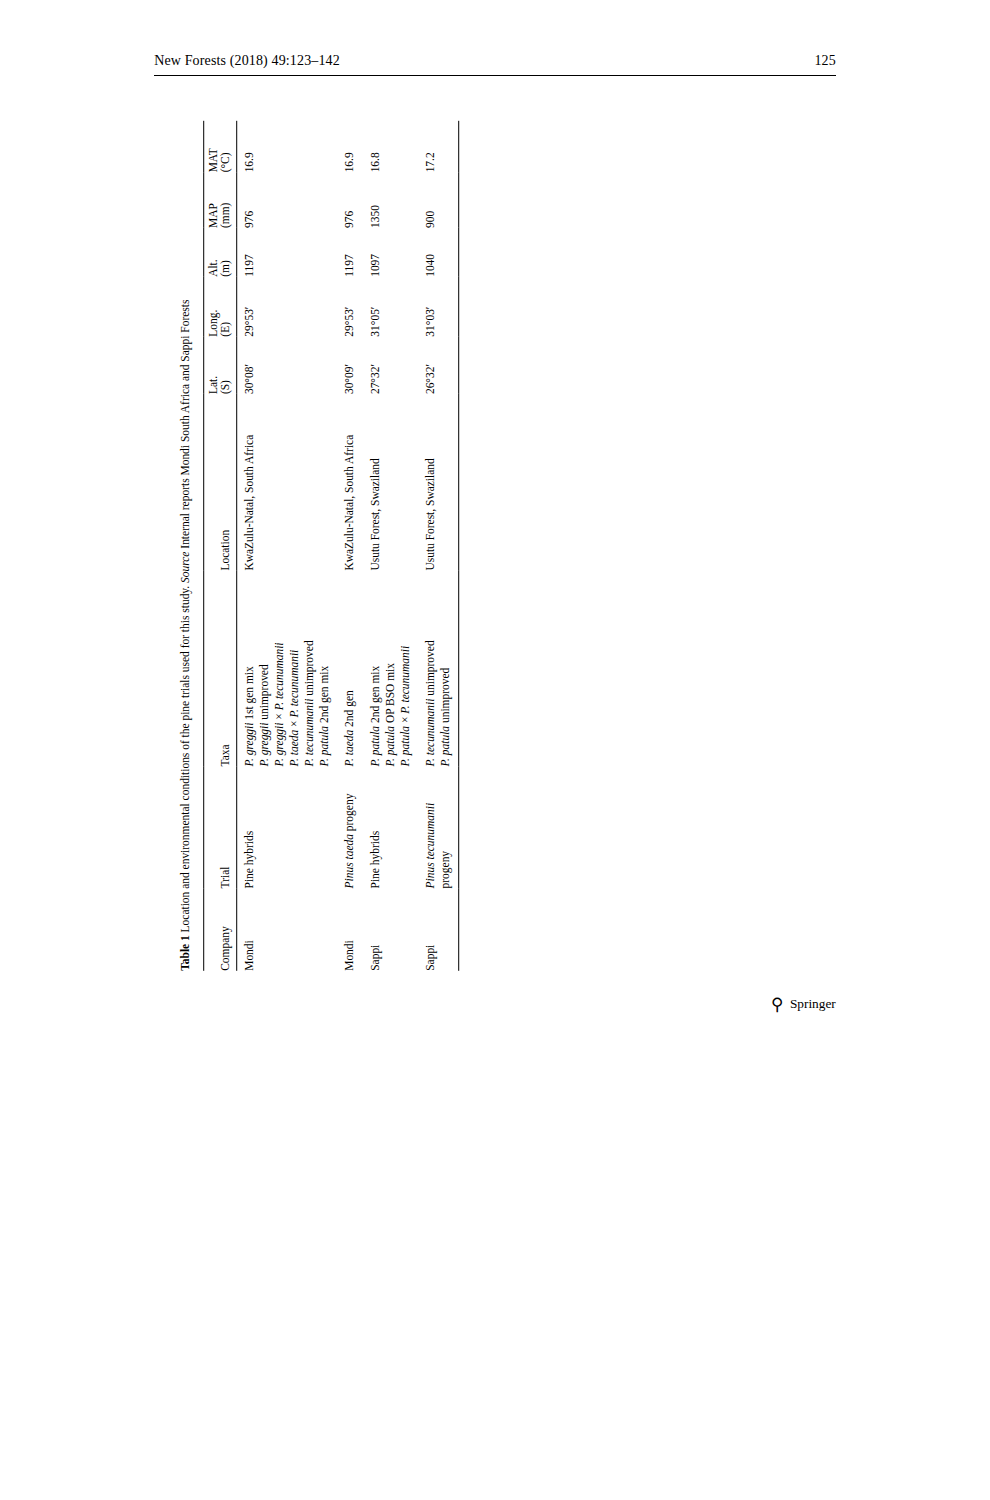New Forests (2018) 49:123–142 125
Table 1 Location and environmental conditions of the pine trials used for this study. Source Internal reports Mondi South Africa and Sappi Forests
| Company | Trial | Taxa | Location | Lat. (S) | Long. (E) | Alt. (m) | MAP (mm) | MAT (°C) |
| --- | --- | --- | --- | --- | --- | --- | --- | --- |
| Mondi | Pine hybrids | P. greggii 1st gen mix P. greggii unimproved P. greggii × P. tecunumanii P. taeda × P. tecunumanii P. tecunumanii unimproved P. patula 2nd gen mix | KwaZulu-Natal, South Africa | 30°08′ | 29°53′ | 1197 | 976 | 16.9 |
| Mondi | Pinus taeda progeny | P. taeda 2nd gen | KwaZulu-Natal, South Africa | 30°09′ | 29°53′ | 1197 | 976 | 16.9 |
| Sappi | Pine hybrids | P. patula 2nd gen mix P. patula OP BSO mix P. patula × P. tecunumanii | Usutu Forest, Swaziland | 27°32′ | 31°05′ | 1097 | 1350 | 16.8 |
| Sappi | Pinus tecunumanii progeny | P. tecunumanii unimproved P. patula unimproved | Usutu Forest, Swaziland | 26°32′ | 31°03′ | 1040 | 900 | 17.2 |
⚲ Springer